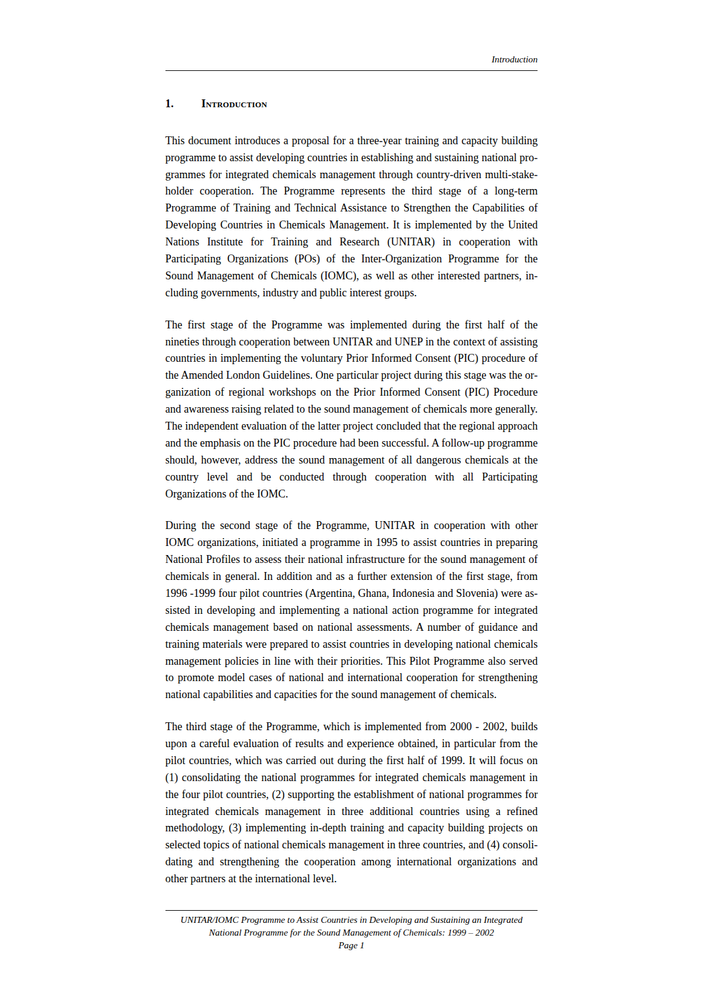Introduction
1. Introduction
This document introduces a proposal for a three-year training and capacity building programme to assist developing countries in establishing and sustaining national programmes for integrated chemicals management through country-driven multi-stakeholder cooperation. The Programme represents the third stage of a long-term Programme of Training and Technical Assistance to Strengthen the Capabilities of Developing Countries in Chemicals Management. It is implemented by the United Nations Institute for Training and Research (UNITAR) in cooperation with Participating Organizations (POs) of the Inter-Organization Programme for the Sound Management of Chemicals (IOMC), as well as other interested partners, including governments, industry and public interest groups.
The first stage of the Programme was implemented during the first half of the nineties through cooperation between UNITAR and UNEP in the context of assisting countries in implementing the voluntary Prior Informed Consent (PIC) procedure of the Amended London Guidelines. One particular project during this stage was the organization of regional workshops on the Prior Informed Consent (PIC) Procedure and awareness raising related to the sound management of chemicals more generally. The independent evaluation of the latter project concluded that the regional approach and the emphasis on the PIC procedure had been successful. A follow-up programme should, however, address the sound management of all dangerous chemicals at the country level and be conducted through cooperation with all Participating Organizations of the IOMC.
During the second stage of the Programme, UNITAR in cooperation with other IOMC organizations, initiated a programme in 1995 to assist countries in preparing National Profiles to assess their national infrastructure for the sound management of chemicals in general. In addition and as a further extension of the first stage, from 1996 -1999 four pilot countries (Argentina, Ghana, Indonesia and Slovenia) were assisted in developing and implementing a national action programme for integrated chemicals management based on national assessments. A number of guidance and training materials were prepared to assist countries in developing national chemicals management policies in line with their priorities. This Pilot Programme also served to promote model cases of national and international cooperation for strengthening national capabilities and capacities for the sound management of chemicals.
The third stage of the Programme, which is implemented from 2000 - 2002, builds upon a careful evaluation of results and experience obtained, in particular from the pilot countries, which was carried out during the first half of 1999. It will focus on (1) consolidating the national programmes for integrated chemicals management in the four pilot countries, (2) supporting the establishment of national programmes for integrated chemicals management in three additional countries using a refined methodology, (3) implementing in-depth training and capacity building projects on selected topics of national chemicals management in three countries, and (4) consolidating and strengthening the cooperation among international organizations and other partners at the international level.
UNITAR/IOMC Programme to Assist Countries in Developing and Sustaining an Integrated National Programme for the Sound Management of Chemicals: 1999 – 2002 Page 1